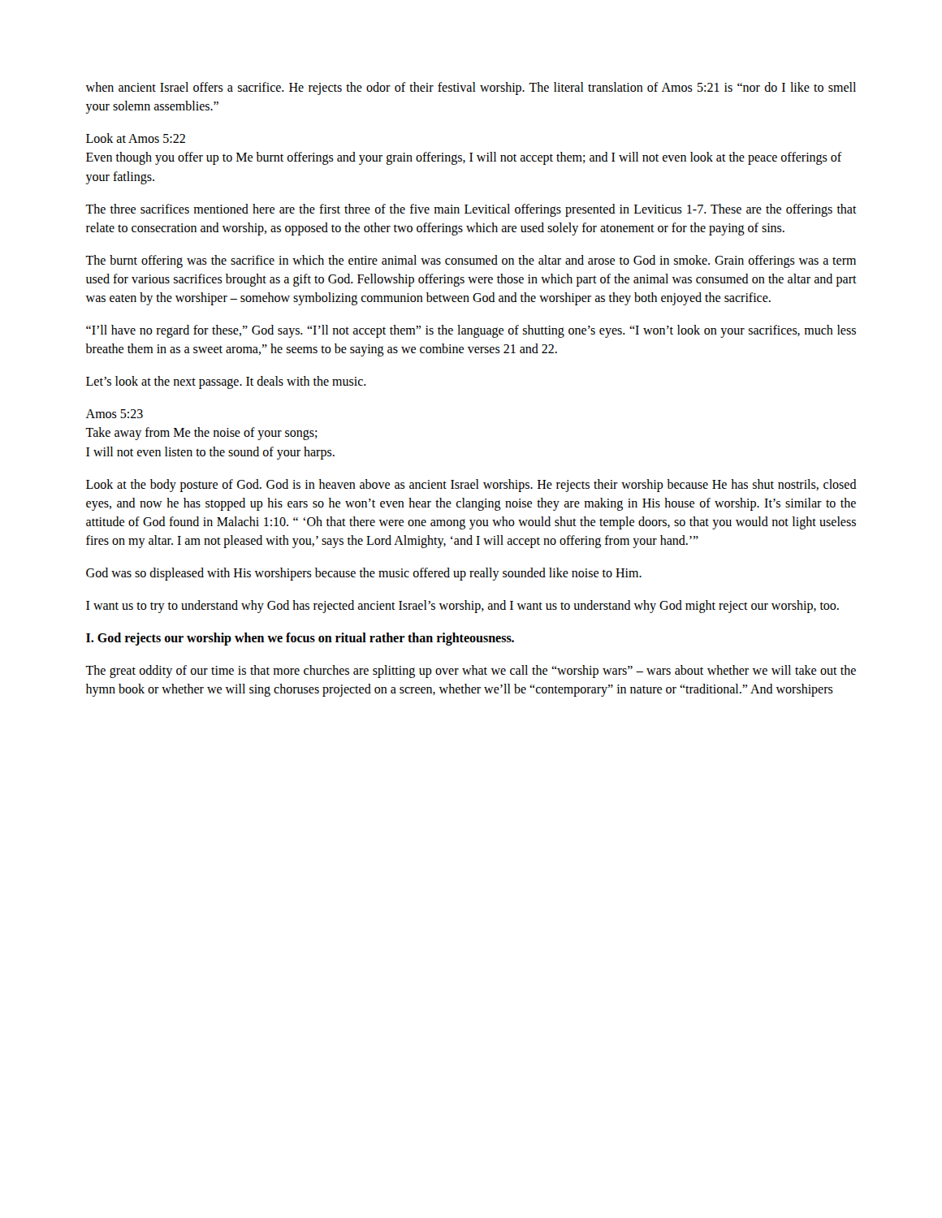when ancient Israel offers a sacrifice. He rejects the odor of their festival worship. The literal translation of Amos 5:21 is “nor do I like to smell your solemn assemblies.”
Look at Amos 5:22
Even though you offer up to Me burnt offerings and your grain offerings, I will not accept them; and I will not even look at the peace offerings of your fatlings.
The three sacrifices mentioned here are the first three of the five main Levitical offerings presented in Leviticus 1-7. These are the offerings that relate to consecration and worship, as opposed to the other two offerings which are used solely for atonement or for the paying of sins.
The burnt offering was the sacrifice in which the entire animal was consumed on the altar and arose to God in smoke. Grain offerings was a term used for various sacrifices brought as a gift to God. Fellowship offerings were those in which part of the animal was consumed on the altar and part was eaten by the worshiper – somehow symbolizing communion between God and the worshiper as they both enjoyed the sacrifice.
“I’ll have no regard for these,” God says. “I’ll not accept them” is the language of shutting one’s eyes. “I won’t look on your sacrifices, much less breathe them in as a sweet aroma,” he seems to be saying as we combine verses 21 and 22.
Let’s look at the next passage. It deals with the music.
Amos 5:23
Take away from Me the noise of your songs;
I will not even listen to the sound of your harps.
Look at the body posture of God. God is in heaven above as ancient Israel worships. He rejects their worship because He has shut nostrils, closed eyes, and now he has stopped up his ears so he won’t even hear the clanging noise they are making in His house of worship. It’s similar to the attitude of God found in Malachi 1:10. “ ‘Oh that there were one among you who would shut the temple doors, so that you would not light useless fires on my altar. I am not pleased with you,’ says the Lord Almighty, ‘and I will accept no offering from your hand.’”
God was so displeased with His worshipers because the music offered up really sounded like noise to Him.
I want us to try to understand why God has rejected ancient Israel’s worship, and I want us to understand why God might reject our worship, too.
I. God rejects our worship when we focus on ritual rather than righteousness.
The great oddity of our time is that more churches are splitting up over what we call the “worship wars” – wars about whether we will take out the hymn book or whether we will sing choruses projected on a screen, whether we’ll be “contemporary” in nature or “traditional.” And worshipers